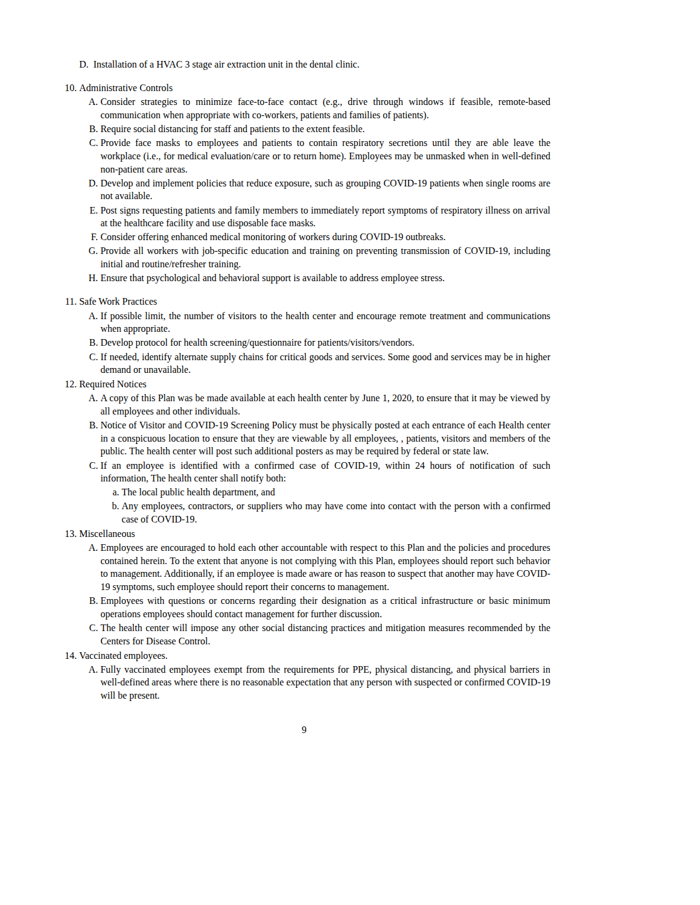D. Installation of a HVAC 3 stage air extraction unit in the dental clinic.
Administrative Controls
Consider strategies to minimize face-to-face contact (e.g., drive through windows if feasible, remote-based communication when appropriate with co-workers, patients and families of patients).
Require social distancing for staff and patients to the extent feasible.
Provide face masks to employees and patients to contain respiratory secretions until they are able leave the workplace (i.e., for medical evaluation/care or to return home). Employees may be unmasked when in well-defined non-patient care areas.
Develop and implement policies that reduce exposure, such as grouping COVID-19 patients when single rooms are not available.
Post signs requesting patients and family members to immediately report symptoms of respiratory illness on arrival at the healthcare facility and use disposable face masks.
Consider offering enhanced medical monitoring of workers during COVID-19 outbreaks.
Provide all workers with job-specific education and training on preventing transmission of COVID-19, including initial and routine/refresher training.
Ensure that psychological and behavioral support is available to address employee stress.
Safe Work Practices
If possible limit, the number of visitors to the health center and encourage remote treatment and communications when appropriate.
Develop protocol for health screening/questionnaire for patients/visitors/vendors.
If needed, identify alternate supply chains for critical goods and services. Some good and services may be in higher demand or unavailable.
Required Notices
A copy of this Plan was be made available at each health center by June 1, 2020, to ensure that it may be viewed by all employees and other individuals.
Notice of Visitor and COVID-19 Screening Policy must be physically posted at each entrance of each Health center in a conspicuous location to ensure that they are viewable by all employees, , patients, visitors and members of the public. The health center will post such additional posters as may be required by federal or state law.
If an employee is identified with a confirmed case of COVID-19, within 24 hours of notification of such information, The health center shall notify both:
The local public health department, and
Any employees, contractors, or suppliers who may have come into contact with the person with a confirmed case of COVID-19.
Miscellaneous
Employees are encouraged to hold each other accountable with respect to this Plan and the policies and procedures contained herein. To the extent that anyone is not complying with this Plan, employees should report such behavior to management. Additionally, if an employee is made aware or has reason to suspect that another may have COVID-19 symptoms, such employee should report their concerns to management.
Employees with questions or concerns regarding their designation as a critical infrastructure or basic minimum operations employees should contact management for further discussion.
The health center will impose any other social distancing practices and mitigation measures recommended by the Centers for Disease Control.
Vaccinated employees.
Fully vaccinated employees exempt from the requirements for PPE, physical distancing, and physical barriers in well-defined areas where there is no reasonable expectation that any person with suspected or confirmed COVID-19 will be present.
9